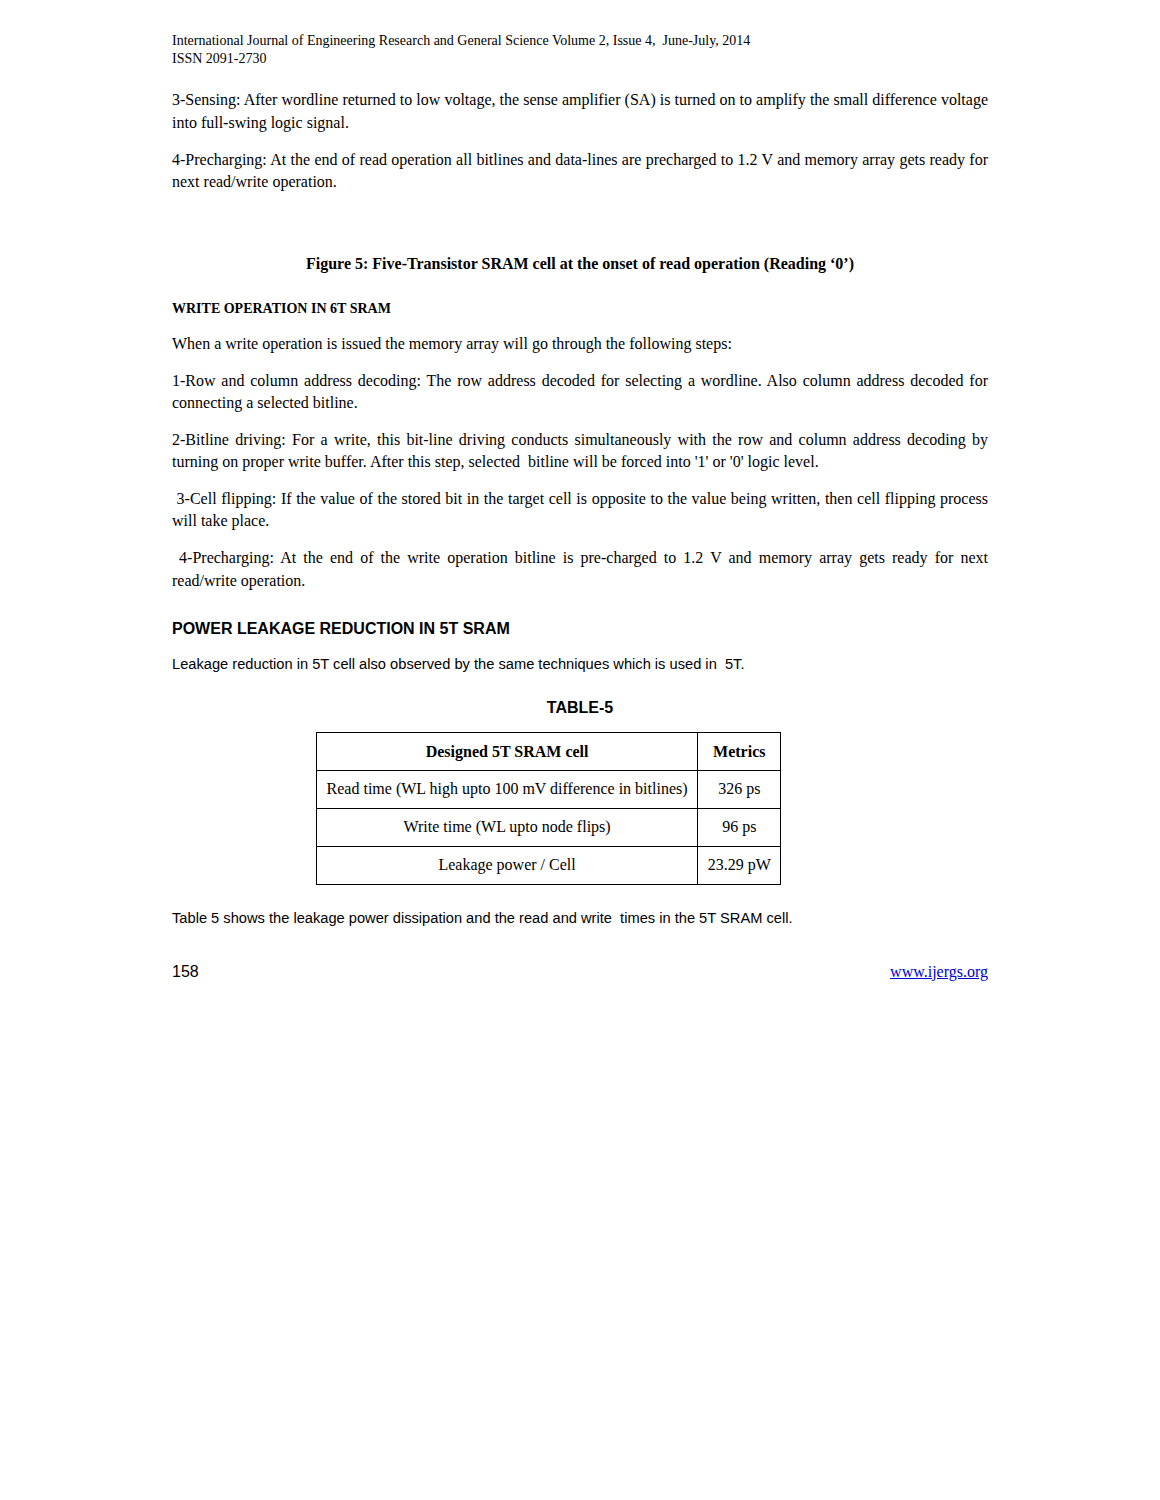International Journal of Engineering Research and General Science Volume 2, Issue 4, June-July, 2014
ISSN 2091-2730
3-Sensing: After wordline returned to low voltage, the sense amplifier (SA) is turned on to amplify the small difference voltage into full-swing logic signal.
4-Precharging: At the end of read operation all bitlines and data-lines are precharged to 1.2 V and memory array gets ready for next read/write operation.
Figure 5: Five-Transistor SRAM cell at the onset of read operation (Reading ‘0’)
Write Operation in 6T SRAM
When a write operation is issued the memory array will go through the following steps:
1-Row and column address decoding: The row address decoded for selecting a wordline. Also column address decoded for connecting a selected bitline.
2-Bitline driving: For a write, this bit-line driving conducts simultaneously with the row and column address decoding by turning on proper write buffer. After this step, selected bitline will be forced into '1' or '0' logic level.
3-Cell flipping: If the value of the stored bit in the target cell is opposite to the value being written, then cell flipping process will take place.
4-Precharging: At the end of the write operation bitline is pre-charged to 1.2 V and memory array gets ready for next read/write operation.
Power Leakage Reduction in 5T SRAM
Leakage reduction in 5T cell also observed by the same techniques which is used in 5T.
TABLE-5
| Designed 5T SRAM cell | Metrics |
| --- | --- |
| Read time (WL high upto 100 mV difference in bitlines) | 326 ps |
| Write time (WL upto node flips) | 96 ps |
| Leakage power / Cell | 23.29 pW |
Table 5 shows the leakage power dissipation and the read and write times in the 5T SRAM cell.
158 www.ijergs.org